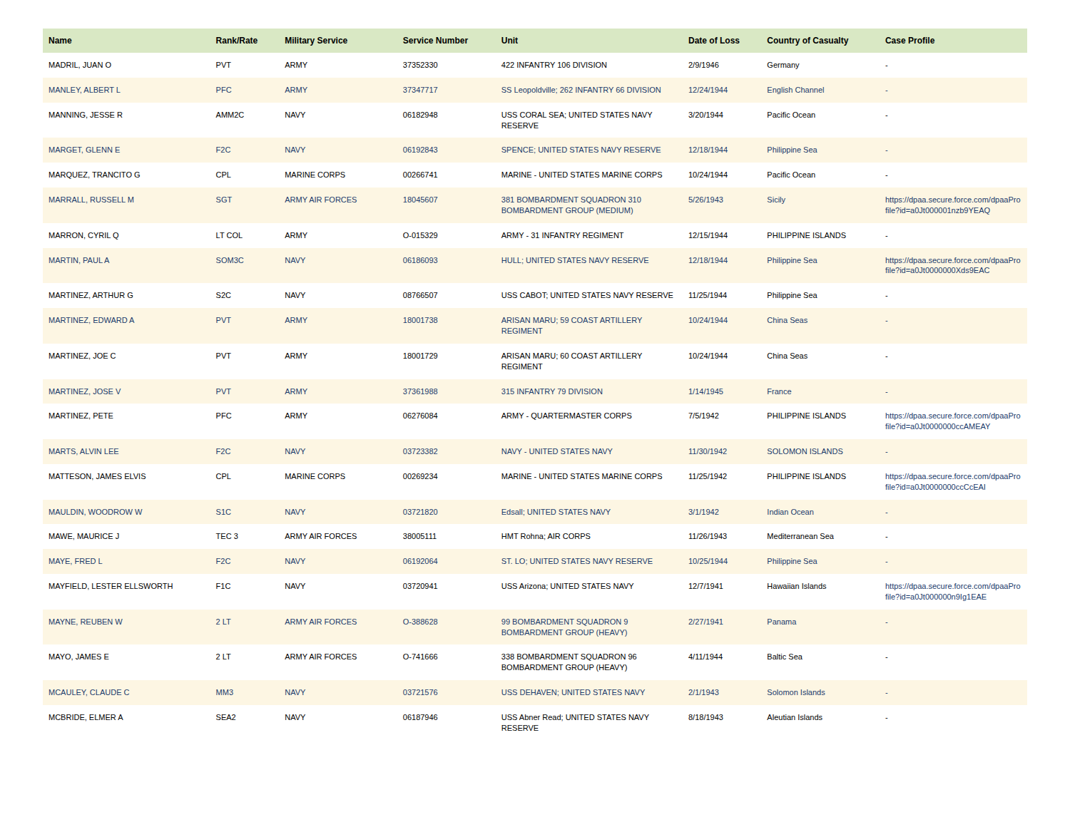| Name | Rank/Rate | Military Service | Service Number | Unit | Date of Loss | Country of Casualty | Case Profile |
| --- | --- | --- | --- | --- | --- | --- | --- |
| MADRIL, JUAN O | PVT | ARMY | 37352330 | 422 INFANTRY 106 DIVISION | 2/9/1946 | Germany | - |
| MANLEY, ALBERT L | PFC | ARMY | 37347717 | SS Leopoldville; 262 INFANTRY 66 DIVISION | 12/24/1944 | English Channel | - |
| MANNING, JESSE R | AMM2C | NAVY | 06182948 | USS CORAL SEA; UNITED STATES NAVY RESERVE | 3/20/1944 | Pacific Ocean | - |
| MARGET, GLENN E | F2C | NAVY | 06192843 | SPENCE; UNITED STATES NAVY RESERVE | 12/18/1944 | Philippine Sea | - |
| MARQUEZ, TRANCITO G | CPL | MARINE CORPS | 00266741 | MARINE - UNITED STATES MARINE CORPS | 10/24/1944 | Pacific Ocean | - |
| MARRALL, RUSSELL M | SGT | ARMY AIR FORCES | 18045607 | 381 BOMBARDMENT SQUADRON 310 BOMBARDMENT GROUP (MEDIUM) | 5/26/1943 | Sicily | https://dpaa.secure.force.com/dpaaProfile?id=a0Jt000001nzb9YEAQ |
| MARRON, CYRIL Q | LT COL | ARMY | O-015329 | ARMY - 31 INFANTRY REGIMENT | 12/15/1944 | PHILIPPINE ISLANDS | - |
| MARTIN, PAUL A | SOM3C | NAVY | 06186093 | HULL; UNITED STATES NAVY RESERVE | 12/18/1944 | Philippine Sea | https://dpaa.secure.force.com/dpaaProfile?id=a0Jt0000000Xds9EAC |
| MARTINEZ, ARTHUR G | S2C | NAVY | 08766507 | USS CABOT; UNITED STATES NAVY RESERVE | 11/25/1944 | Philippine Sea | - |
| MARTINEZ, EDWARD A | PVT | ARMY | 18001738 | ARISAN MARU; 59 COAST ARTILLERY REGIMENT | 10/24/1944 | China Seas | - |
| MARTINEZ, JOE C | PVT | ARMY | 18001729 | ARISAN MARU; 60 COAST ARTILLERY REGIMENT | 10/24/1944 | China Seas | - |
| MARTINEZ, JOSE V | PVT | ARMY | 37361988 | 315 INFANTRY 79 DIVISION | 1/14/1945 | France | - |
| MARTINEZ, PETE | PFC | ARMY | 06276084 | ARMY - QUARTERMASTER CORPS | 7/5/1942 | PHILIPPINE ISLANDS | https://dpaa.secure.force.com/dpaaProfile?id=a0Jt0000000ccAMEAY |
| MARTS, ALVIN LEE | F2C | NAVY | 03723382 | NAVY - UNITED STATES NAVY | 11/30/1942 | SOLOMON ISLANDS | - |
| MATTESON, JAMES ELVIS | CPL | MARINE CORPS | 00269234 | MARINE - UNITED STATES MARINE CORPS | 11/25/1942 | PHILIPPINE ISLANDS | https://dpaa.secure.force.com/dpaaProfile?id=a0Jt0000000ccCcEAI |
| MAULDIN, WOODROW W | S1C | NAVY | 03721820 | Edsall; UNITED STATES NAVY | 3/1/1942 | Indian Ocean | - |
| MAWE, MAURICE J | TEC 3 | ARMY AIR FORCES | 38005111 | HMT Rohna; AIR CORPS | 11/26/1943 | Mediterranean Sea | - |
| MAYE, FRED L | F2C | NAVY | 06192064 | ST. LO; UNITED STATES NAVY RESERVE | 10/25/1944 | Philippine Sea | - |
| MAYFIELD, LESTER ELLSWORTH | F1C | NAVY | 03720941 | USS Arizona; UNITED STATES NAVY | 12/7/1941 | Hawaiian Islands | https://dpaa.secure.force.com/dpaaProfile?id=a0Jt000000n9Ig1EAE |
| MAYNE, REUBEN W | 2 LT | ARMY AIR FORCES | O-388628 | 99 BOMBARDMENT SQUADRON 9 BOMBARDMENT GROUP (HEAVY) | 2/27/1941 | Panama | - |
| MAYO, JAMES E | 2 LT | ARMY AIR FORCES | O-741666 | 338 BOMBARDMENT SQUADRON 96 BOMBARDMENT GROUP (HEAVY) | 4/11/1944 | Baltic Sea | - |
| MCAULEY, CLAUDE C | MM3 | NAVY | 03721576 | USS DEHAVEN; UNITED STATES NAVY | 2/1/1943 | Solomon Islands | - |
| MCBRIDE, ELMER A | SEA2 | NAVY | 06187946 | USS Abner Read; UNITED STATES NAVY RESERVE | 8/18/1943 | Aleutian Islands | - |